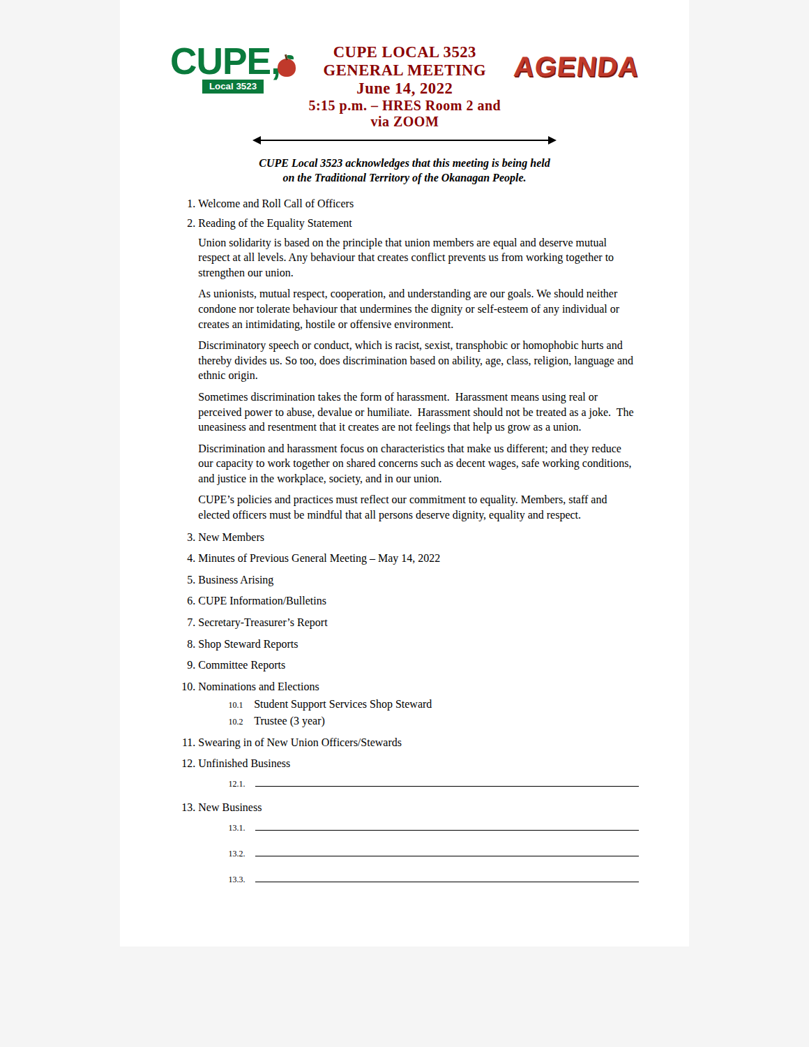CUPE,
Local 3523
CUPE LOCAL 3523
GENERAL MEETING
June 14, 2022
5:15 p.m. – HRES Room 2 and via ZOOM
AGENDA
CUPE Local 3523 acknowledges that this meeting is being held
on the Traditional Territory of the Okanagan People.
Welcome and Roll Call of Officers
Reading of the Equality Statement
Union solidarity is based on the principle that union members are equal and deserve mutual respect at all levels. Any behaviour that creates conflict prevents us from working together to strengthen our union.
As unionists, mutual respect, cooperation, and understanding are our goals. We should neither condone nor tolerate behaviour that undermines the dignity or self-esteem of any individual or creates an intimidating, hostile or offensive environment.
Discriminatory speech or conduct, which is racist, sexist, transphobic or homophobic hurts and thereby divides us. So too, does discrimination based on ability, age, class, religion, language and ethnic origin.
Sometimes discrimination takes the form of harassment. Harassment means using real or perceived power to abuse, devalue or humiliate. Harassment should not be treated as a joke. The uneasiness and resentment that it creates are not feelings that help us grow as a union.
Discrimination and harassment focus on characteristics that make us different; and they reduce our capacity to work together on shared concerns such as decent wages, safe working conditions, and justice in the workplace, society, and in our union.
CUPE’s policies and practices must reflect our commitment to equality. Members, staff and elected officers must be mindful that all persons deserve dignity, equality and respect.
New Members
Minutes of Previous General Meeting – May 14, 2022
Business Arising
CUPE Information/Bulletins
Secretary-Treasurer’s Report
Shop Steward Reports
Committee Reports
Nominations and Elections
10.1 Student Support Services Shop Steward
10.2 Trustee (3 year)
Swearing in of New Union Officers/Stewards
Unfinished Business
12.1.
New Business
13.1.
13.2.
13.3.